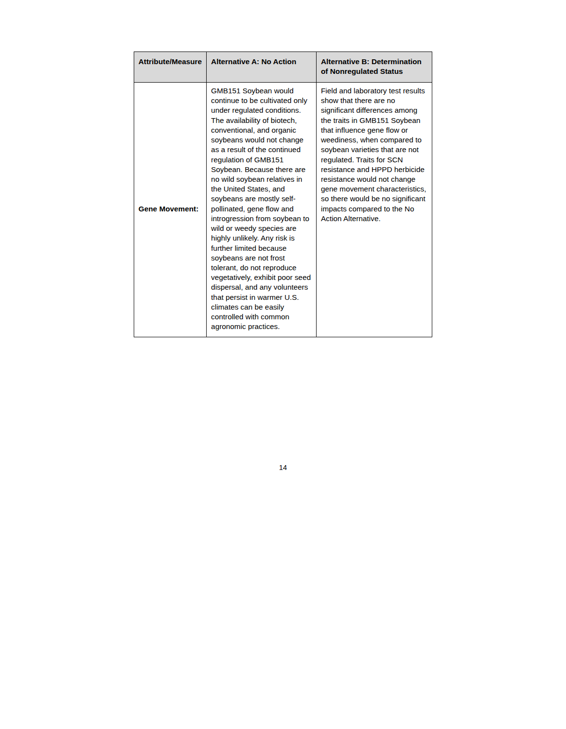| Attribute/Measure | Alternative A: No Action | Alternative B: Determination of Nonregulated Status |
| --- | --- | --- |
| Gene Movement: | GMB151 Soybean would continue to be cultivated only under regulated conditions. The availability of biotech, conventional, and organic soybeans would not change as a result of the continued regulation of GMB151 Soybean. Because there are no wild soybean relatives in the United States, and soybeans are mostly self-pollinated, gene flow and introgression from soybean to wild or weedy species are highly unlikely. Any risk is further limited because soybeans are not frost tolerant, do not reproduce vegetatively, exhibit poor seed dispersal, and any volunteers that persist in warmer U.S. climates can be easily controlled with common agronomic practices. | Field and laboratory test results show that there are no significant differences among the traits in GMB151 Soybean that influence gene flow or weediness, when compared to soybean varieties that are not regulated. Traits for SCN resistance and HPPD herbicide resistance would not change gene movement characteristics, so there would be no significant impacts compared to the No Action Alternative. |
14